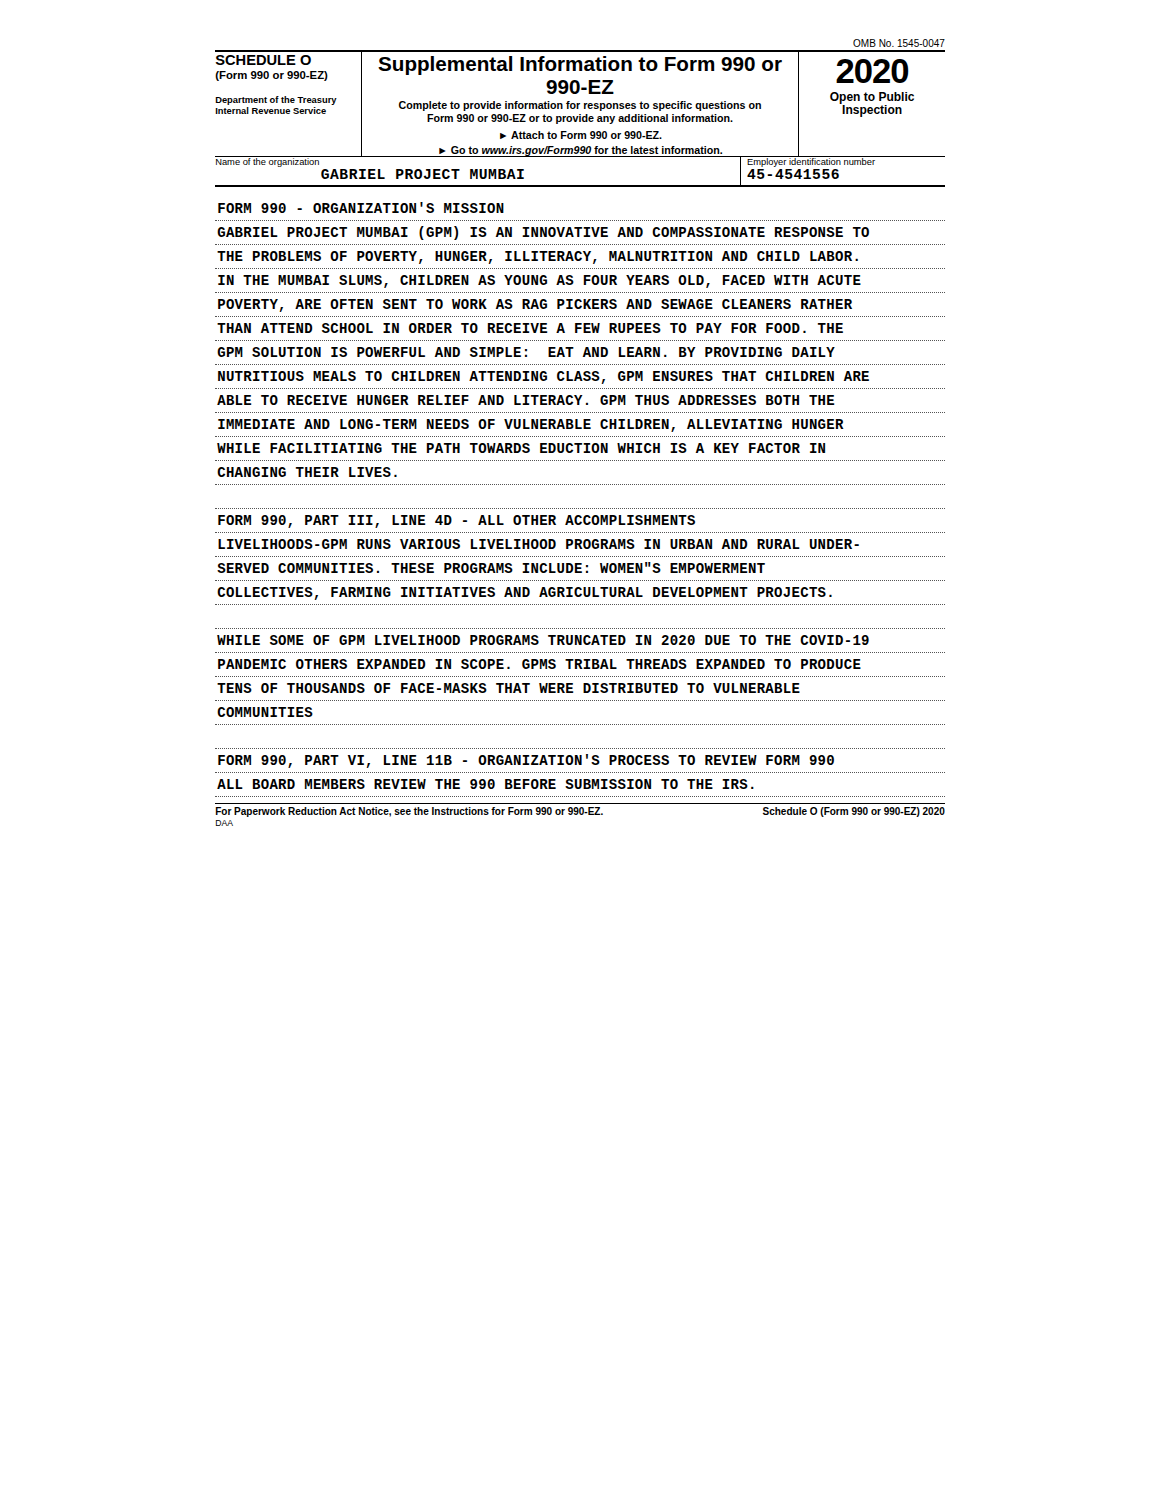OMB No. 1545-0047
| SCHEDULE O (Form 990 or 990-EZ) Department of the Treasury Internal Revenue Service | Supplemental Information to Form 990 or 990-EZ Complete to provide information for responses to specific questions on Form 990 or 990-EZ or to provide any additional information. ► Attach to Form 990 or 990-EZ. ► Go to www.irs.gov/Form990 for the latest information. | 2020 Open to Public Inspection |
| Name of the organization GABRIEL PROJECT MUMBAI | Employer identification number 45-4541556 |
FORM 990 - ORGANIZATION'S MISSION
GABRIEL PROJECT MUMBAI (GPM) IS AN INNOVATIVE AND COMPASSIONATE RESPONSE TO
THE PROBLEMS OF POVERTY, HUNGER, ILLITERACY, MALNUTRITION AND CHILD LABOR.
IN THE MUMBAI SLUMS, CHILDREN AS YOUNG AS FOUR YEARS OLD, FACED WITH ACUTE
POVERTY, ARE OFTEN SENT TO WORK AS RAG PICKERS AND SEWAGE CLEANERS RATHER
THAN ATTEND SCHOOL IN ORDER TO RECEIVE A FEW RUPEES TO PAY FOR FOOD. THE
GPM SOLUTION IS POWERFUL AND SIMPLE: EAT AND LEARN. BY PROVIDING DAILY
NUTRITIOUS MEALS TO CHILDREN ATTENDING CLASS, GPM ENSURES THAT CHILDREN ARE
ABLE TO RECEIVE HUNGER RELIEF AND LITERACY. GPM THUS ADDRESSES BOTH THE
IMMEDIATE AND LONG-TERM NEEDS OF VULNERABLE CHILDREN, ALLEVIATING HUNGER
WHILE FACILITIATING THE PATH TOWARDS EDUCTION WHICH IS A KEY FACTOR IN
CHANGING THEIR LIVES.
FORM 990, PART III, LINE 4D - ALL OTHER ACCOMPLISHMENTS
LIVELIHOODS-GPM RUNS VARIOUS LIVELIHOOD PROGRAMS IN URBAN AND RURAL UNDER-
SERVED COMMUNITIES. THESE PROGRAMS INCLUDE: WOMEN"S EMPOWERMENT
COLLECTIVES, FARMING INITIATIVES AND AGRICULTURAL DEVELOPMENT PROJECTS.
WHILE SOME OF GPM LIVELIHOOD PROGRAMS TRUNCATED IN 2020 DUE TO THE COVID-19
PANDEMIC OTHERS EXPANDED IN SCOPE. GPMS TRIBAL THREADS EXPANDED TO PRODUCE
TENS OF THOUSANDS OF FACE-MASKS THAT WERE DISTRIBUTED TO VULNERABLE
COMMUNITIES
FORM 990, PART VI, LINE 11B - ORGANIZATION'S PROCESS TO REVIEW FORM 990
ALL BOARD MEMBERS REVIEW THE 990 BEFORE SUBMISSION TO THE IRS.
For Paperwork Reduction Act Notice, see the Instructions for Form 990 or 990-EZ.
DAA
Schedule O (Form 990 or 990-EZ) 2020